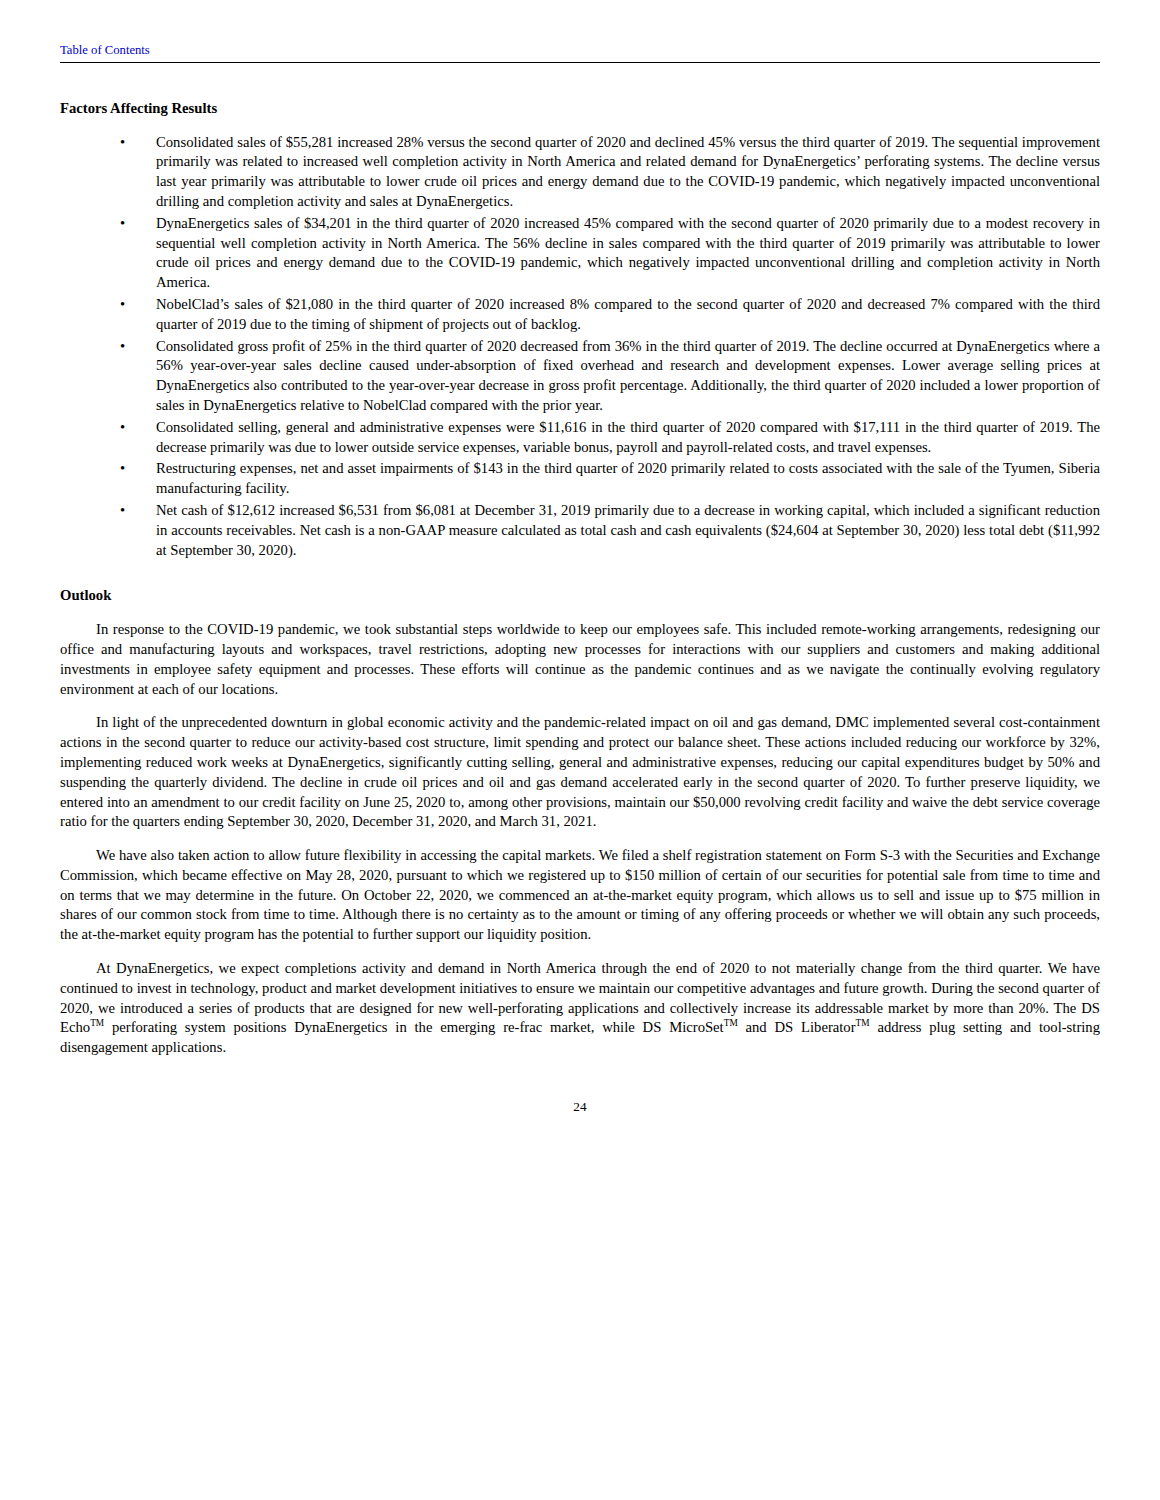Table of Contents
Factors Affecting Results
Consolidated sales of $55,281 increased 28% versus the second quarter of 2020 and declined 45% versus the third quarter of 2019. The sequential improvement primarily was related to increased well completion activity in North America and related demand for DynaEnergetics’ perforating systems. The decline versus last year primarily was attributable to lower crude oil prices and energy demand due to the COVID-19 pandemic, which negatively impacted unconventional drilling and completion activity and sales at DynaEnergetics.
DynaEnergetics sales of $34,201 in the third quarter of 2020 increased 45% compared with the second quarter of 2020 primarily due to a modest recovery in sequential well completion activity in North America. The 56% decline in sales compared with the third quarter of 2019 primarily was attributable to lower crude oil prices and energy demand due to the COVID-19 pandemic, which negatively impacted unconventional drilling and completion activity in North America.
NobelClad’s sales of $21,080 in the third quarter of 2020 increased 8% compared to the second quarter of 2020 and decreased 7% compared with the third quarter of 2019 due to the timing of shipment of projects out of backlog.
Consolidated gross profit of 25% in the third quarter of 2020 decreased from 36% in the third quarter of 2019. The decline occurred at DynaEnergetics where a 56% year-over-year sales decline caused under-absorption of fixed overhead and research and development expenses. Lower average selling prices at DynaEnergetics also contributed to the year-over-year decrease in gross profit percentage. Additionally, the third quarter of 2020 included a lower proportion of sales in DynaEnergetics relative to NobelClad compared with the prior year.
Consolidated selling, general and administrative expenses were $11,616 in the third quarter of 2020 compared with $17,111 in the third quarter of 2019. The decrease primarily was due to lower outside service expenses, variable bonus, payroll and payroll-related costs, and travel expenses.
Restructuring expenses, net and asset impairments of $143 in the third quarter of 2020 primarily related to costs associated with the sale of the Tyumen, Siberia manufacturing facility.
Net cash of $12,612 increased $6,531 from $6,081 at December 31, 2019 primarily due to a decrease in working capital, which included a significant reduction in accounts receivables. Net cash is a non-GAAP measure calculated as total cash and cash equivalents ($24,604 at September 30, 2020) less total debt ($11,992 at September 30, 2020).
Outlook
In response to the COVID-19 pandemic, we took substantial steps worldwide to keep our employees safe. This included remote-working arrangements, redesigning our office and manufacturing layouts and workspaces, travel restrictions, adopting new processes for interactions with our suppliers and customers and making additional investments in employee safety equipment and processes. These efforts will continue as the pandemic continues and as we navigate the continually evolving regulatory environment at each of our locations.
In light of the unprecedented downturn in global economic activity and the pandemic-related impact on oil and gas demand, DMC implemented several cost-containment actions in the second quarter to reduce our activity-based cost structure, limit spending and protect our balance sheet. These actions included reducing our workforce by 32%, implementing reduced work weeks at DynaEnergetics, significantly cutting selling, general and administrative expenses, reducing our capital expenditures budget by 50% and suspending the quarterly dividend. The decline in crude oil prices and oil and gas demand accelerated early in the second quarter of 2020. To further preserve liquidity, we entered into an amendment to our credit facility on June 25, 2020 to, among other provisions, maintain our $50,000 revolving credit facility and waive the debt service coverage ratio for the quarters ending September 30, 2020, December 31, 2020, and March 31, 2021.
We have also taken action to allow future flexibility in accessing the capital markets. We filed a shelf registration statement on Form S-3 with the Securities and Exchange Commission, which became effective on May 28, 2020, pursuant to which we registered up to $150 million of certain of our securities for potential sale from time to time and on terms that we may determine in the future. On October 22, 2020, we commenced an at-the-market equity program, which allows us to sell and issue up to $75 million in shares of our common stock from time to time. Although there is no certainty as to the amount or timing of any offering proceeds or whether we will obtain any such proceeds, the at-the-market equity program has the potential to further support our liquidity position.
At DynaEnergetics, we expect completions activity and demand in North America through the end of 2020 to not materially change from the third quarter. We have continued to invest in technology, product and market development initiatives to ensure we maintain our competitive advantages and future growth. During the second quarter of 2020, we introduced a series of products that are designed for new well-perforating applications and collectively increase its addressable market by more than 20%. The DS EchoTM perforating system positions DynaEnergetics in the emerging re-frac market, while DS MicroSetTM and DS LiberatorTM address plug setting and tool-string disengagement applications.
24